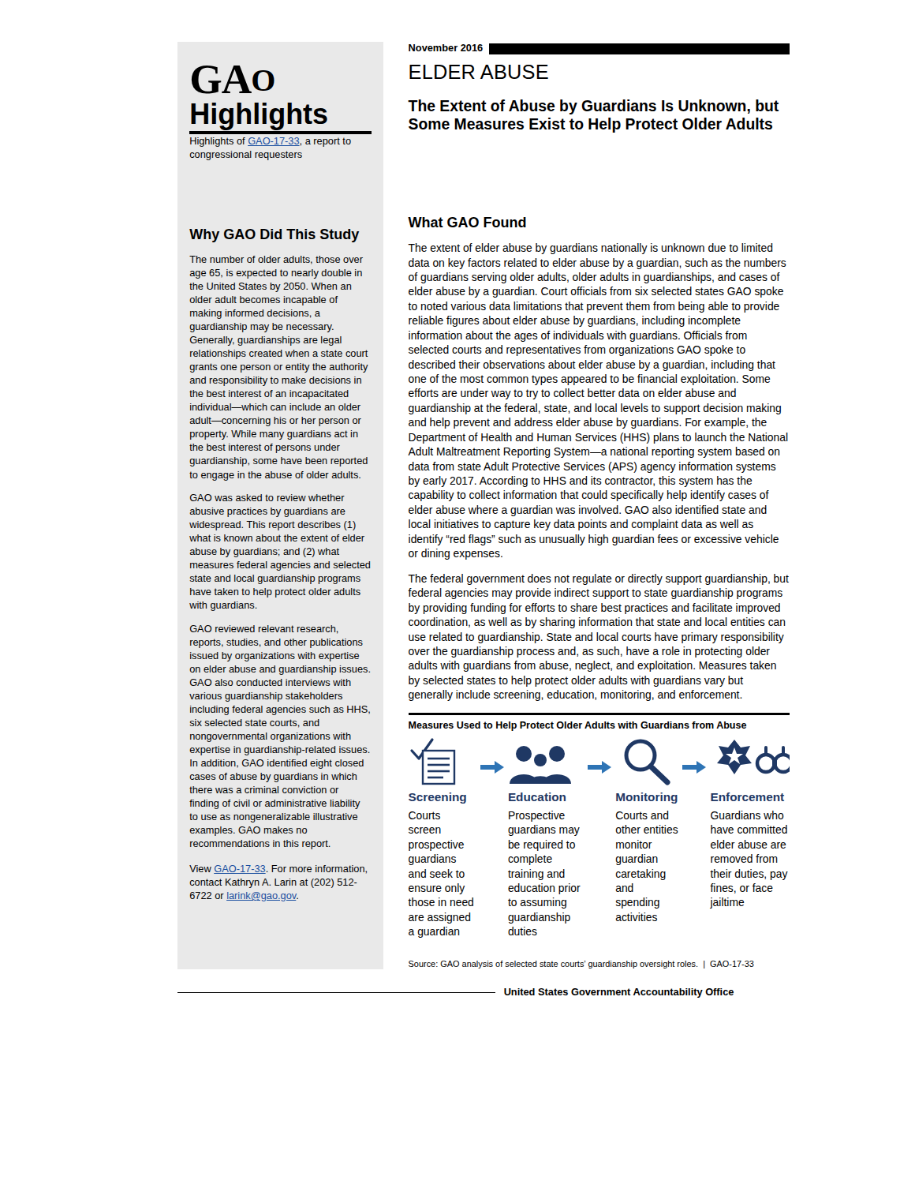GAO
Highlights
Highlights of GAO-17-33, a report to congressional requesters
Why GAO Did This Study
The number of older adults, those over age 65, is expected to nearly double in the United States by 2050. When an older adult becomes incapable of making informed decisions, a guardianship may be necessary. Generally, guardianships are legal relationships created when a state court grants one person or entity the authority and responsibility to make decisions in the best interest of an incapacitated individual—which can include an older adult—concerning his or her person or property. While many guardians act in the best interest of persons under guardianship, some have been reported to engage in the abuse of older adults.
GAO was asked to review whether abusive practices by guardians are widespread. This report describes (1) what is known about the extent of elder abuse by guardians; and (2) what measures federal agencies and selected state and local guardianship programs have taken to help protect older adults with guardians.
GAO reviewed relevant research, reports, studies, and other publications issued by organizations with expertise on elder abuse and guardianship issues. GAO also conducted interviews with various guardianship stakeholders including federal agencies such as HHS, six selected state courts, and nongovernmental organizations with expertise in guardianship-related issues. In addition, GAO identified eight closed cases of abuse by guardians in which there was a criminal conviction or finding of civil or administrative liability to use as nongeneralizable illustrative examples. GAO makes no recommendations in this report.
View GAO-17-33. For more information, contact Kathryn A. Larin at (202) 512-6722 or larink@gao.gov.
November 2016
ELDER ABUSE
The Extent of Abuse by Guardians Is Unknown, but Some Measures Exist to Help Protect Older Adults
What GAO Found
The extent of elder abuse by guardians nationally is unknown due to limited data on key factors related to elder abuse by a guardian, such as the numbers of guardians serving older adults, older adults in guardianships, and cases of elder abuse by a guardian. Court officials from six selected states GAO spoke to noted various data limitations that prevent them from being able to provide reliable figures about elder abuse by guardians, including incomplete information about the ages of individuals with guardians. Officials from selected courts and representatives from organizations GAO spoke to described their observations about elder abuse by a guardian, including that one of the most common types appeared to be financial exploitation. Some efforts are under way to try to collect better data on elder abuse and guardianship at the federal, state, and local levels to support decision making and help prevent and address elder abuse by guardians. For example, the Department of Health and Human Services (HHS) plans to launch the National Adult Maltreatment Reporting System—a national reporting system based on data from state Adult Protective Services (APS) agency information systems by early 2017. According to HHS and its contractor, this system has the capability to collect information that could specifically help identify cases of elder abuse where a guardian was involved. GAO also identified state and local initiatives to capture key data points and complaint data as well as identify “red flags” such as unusually high guardian fees or excessive vehicle or dining expenses.
The federal government does not regulate or directly support guardianship, but federal agencies may provide indirect support to state guardianship programs by providing funding for efforts to share best practices and facilitate improved coordination, as well as by sharing information that state and local entities can use related to guardianship. State and local courts have primary responsibility over the guardianship process and, as such, have a role in protecting older adults with guardians from abuse, neglect, and exploitation. Measures taken by selected states to help protect older adults with guardians vary but generally include screening, education, monitoring, and enforcement.
Measures Used to Help Protect Older Adults with Guardians from Abuse
Screening
Courts screen prospective guardians and seek to ensure only those in need are assigned a guardian
Education
Prospective guardians may be required to complete training and education prior to assuming guardianship duties
Monitoring
Courts and other entities monitor guardian caretaking and spending activities
Enforcement
Guardians who have committed elder abuse are removed from their duties, pay fines, or face jailtime
Source: GAO analysis of selected state courts’ guardianship oversight roles. | GAO-17-33
United States Government Accountability Office